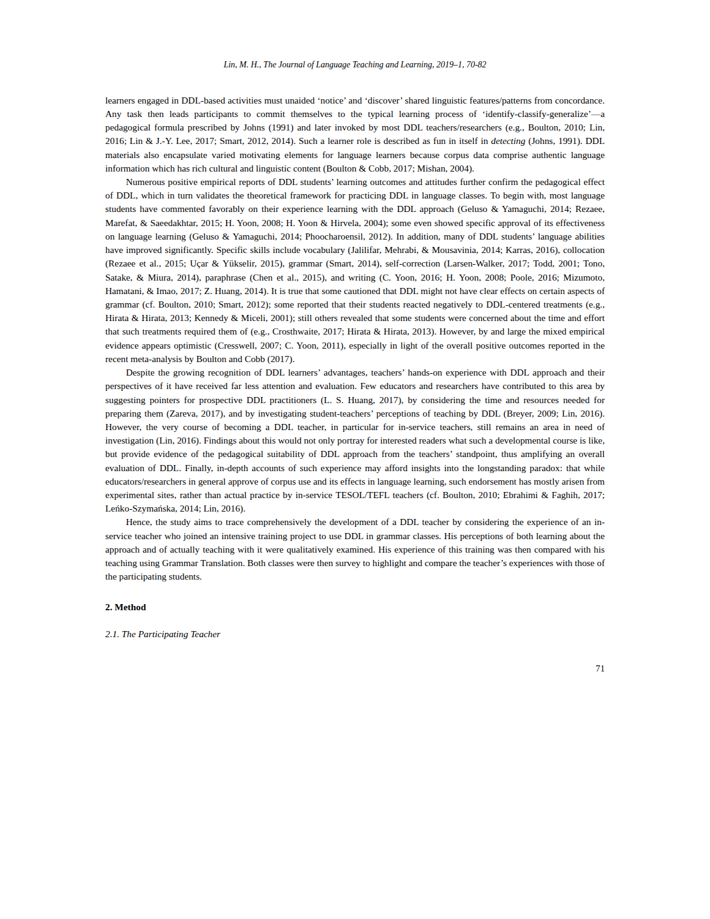Lin, M. H., The Journal of Language Teaching and Learning, 2019–1, 70-82
learners engaged in DDL-based activities must unaided ‘notice’ and ‘discover’ shared linguistic features/patterns from concordance. Any task then leads participants to commit themselves to the typical learning process of ‘identify-classify-generalize’—a pedagogical formula prescribed by Johns (1991) and later invoked by most DDL teachers/researchers (e.g., Boulton, 2010; Lin, 2016; Lin & J.-Y. Lee, 2017; Smart, 2012, 2014). Such a learner role is described as fun in itself in detecting (Johns, 1991). DDL materials also encapsulate varied motivating elements for language learners because corpus data comprise authentic language information which has rich cultural and linguistic content (Boulton & Cobb, 2017; Mishan, 2004).
Numerous positive empirical reports of DDL students’ learning outcomes and attitudes further confirm the pedagogical effect of DDL, which in turn validates the theoretical framework for practicing DDL in language classes. To begin with, most language students have commented favorably on their experience learning with the DDL approach (Geluso & Yamaguchi, 2014; Rezaee, Marefat, & Saeedakhtar, 2015; H. Yoon, 2008; H. Yoon & Hirvela, 2004); some even showed specific approval of its effectiveness on language learning (Geluso & Yamaguchi, 2014; Phoocharoensil, 2012). In addition, many of DDL students’ language abilities have improved significantly. Specific skills include vocabulary (Jalilifar, Mehrabi, & Mousavinia, 2014; Karras, 2016), collocation (Rezaee et al., 2015; Uçar & Yükselir, 2015), grammar (Smart, 2014), self-correction (Larsen-Walker, 2017; Todd, 2001; Tono, Satake, & Miura, 2014), paraphrase (Chen et al., 2015), and writing (C. Yoon, 2016; H. Yoon, 2008; Poole, 2016; Mizumoto, Hamatani, & Imao, 2017; Z. Huang, 2014). It is true that some cautioned that DDL might not have clear effects on certain aspects of grammar (cf. Boulton, 2010; Smart, 2012); some reported that their students reacted negatively to DDL-centered treatments (e.g., Hirata & Hirata, 2013; Kennedy & Miceli, 2001); still others revealed that some students were concerned about the time and effort that such treatments required them of (e.g., Crosthwaite, 2017; Hirata & Hirata, 2013). However, by and large the mixed empirical evidence appears optimistic (Cresswell, 2007; C. Yoon, 2011), especially in light of the overall positive outcomes reported in the recent meta-analysis by Boulton and Cobb (2017).
Despite the growing recognition of DDL learners’ advantages, teachers’ hands-on experience with DDL approach and their perspectives of it have received far less attention and evaluation. Few educators and researchers have contributed to this area by suggesting pointers for prospective DDL practitioners (L. S. Huang, 2017), by considering the time and resources needed for preparing them (Zareva, 2017), and by investigating student-teachers’ perceptions of teaching by DDL (Breyer, 2009; Lin, 2016). However, the very course of becoming a DDL teacher, in particular for in-service teachers, still remains an area in need of investigation (Lin, 2016). Findings about this would not only portray for interested readers what such a developmental course is like, but provide evidence of the pedagogical suitability of DDL approach from the teachers’ standpoint, thus amplifying an overall evaluation of DDL. Finally, in-depth accounts of such experience may afford insights into the longstanding paradox: that while educators/researchers in general approve of corpus use and its effects in language learning, such endorsement has mostly arisen from experimental sites, rather than actual practice by in-service TESOL/TEFL teachers (cf. Boulton, 2010; Ebrahimi & Faghih, 2017; Leńko-Szymańska, 2014; Lin, 2016).
Hence, the study aims to trace comprehensively the development of a DDL teacher by considering the experience of an in-service teacher who joined an intensive training project to use DDL in grammar classes. His perceptions of both learning about the approach and of actually teaching with it were qualitatively examined. His experience of this training was then compared with his teaching using Grammar Translation. Both classes were then survey to highlight and compare the teacher’s experiences with those of the participating students.
2. Method
2.1. The Participating Teacher
71